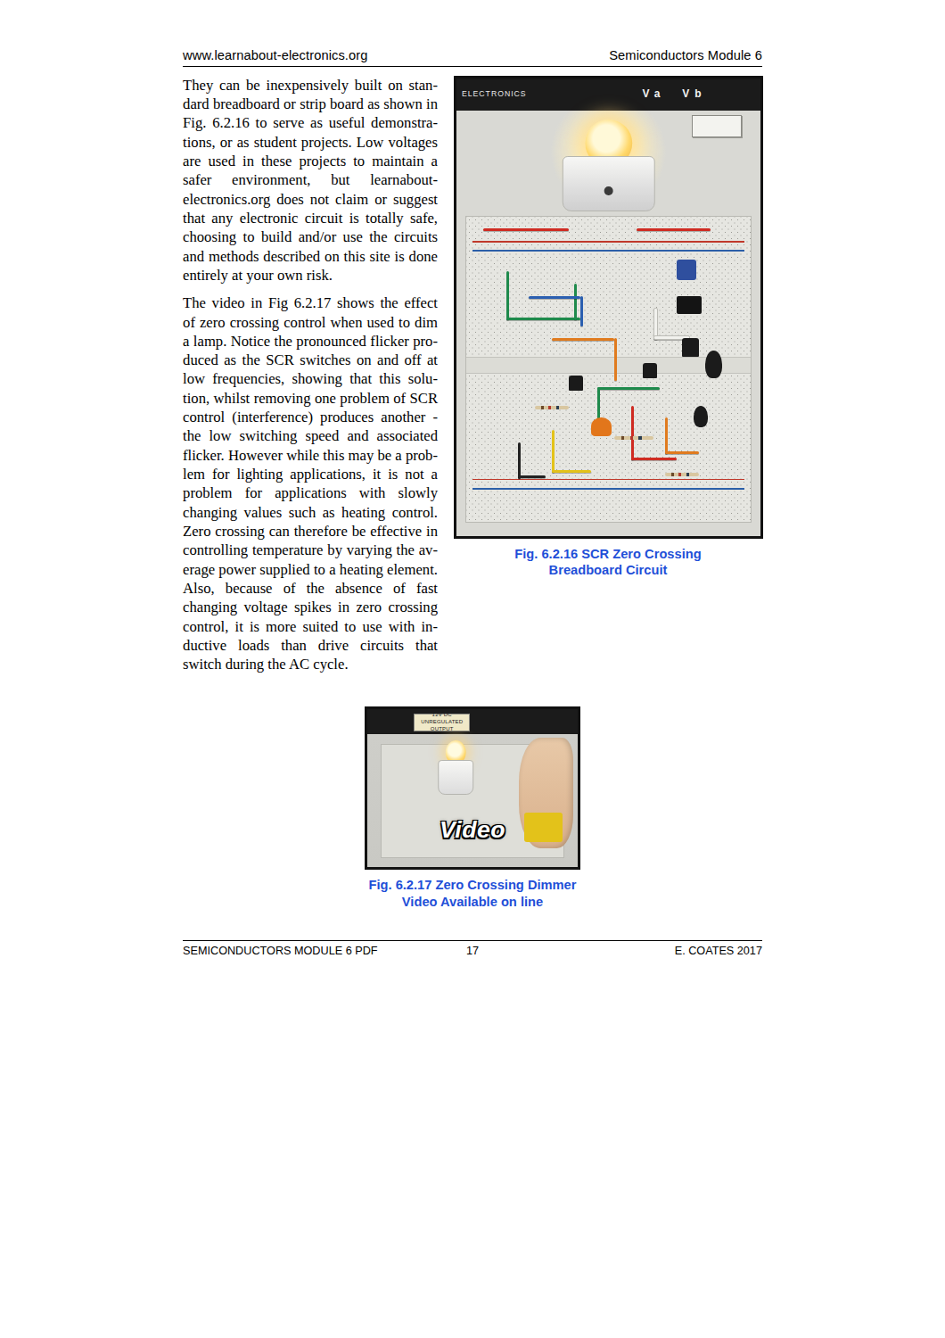www.learnabout-electronics.org Semiconductors Module 6
They can be inexpensively built on standard breadboard or strip board as shown in Fig. 6.2.16 to serve as useful demonstrations, or as student projects. Low voltages are used in these projects to maintain a safer environment, but learnabout-electronics.org does not claim or suggest that any electronic circuit is totally safe, choosing to build and/or use the circuits and methods described on this site is done entirely at your own risk.
The video in Fig 6.2.17 shows the effect of zero crossing control when used to dim a lamp. Notice the pronounced flicker produced as the SCR switches on and off at low frequencies, showing that this solution, whilst removing one problem of SCR control (interference) produces another - the low switching speed and associated flicker. However while this may be a problem for lighting applications, it is not a problem for applications with slowly changing values such as heating control. Zero crossing can therefore be effective in controlling temperature by varying the average power supplied to a heating element. Also, because of the absence of fast changing voltage spikes in zero crossing control, it is more suited to use with inductive loads than drive circuits that switch during the AC cycle.
ELECTRONICS Va Vb
Fig. 6.2.16 SCR Zero Crossing
Breadboard Circuit
12V DC
UNREGULATED
OUTPUT
Video
Fig. 6.2.17 Zero Crossing Dimmer
Video Available on line
SEMICONDUCTORS MODULE 6 PDF 17 E. COATES 2017